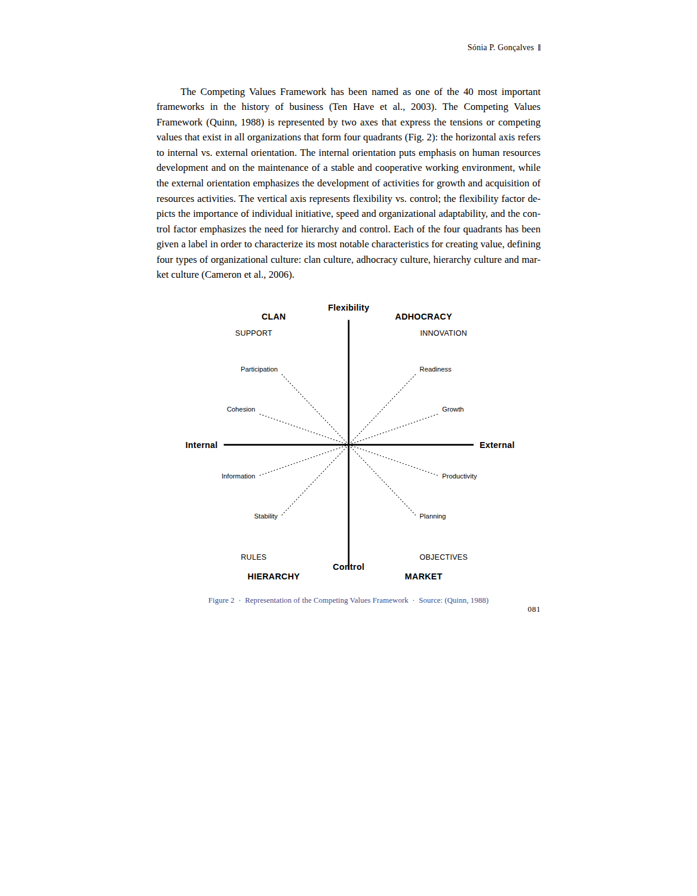Sónia P. Gonçalves
The Competing Values Framework has been named as one of the 40 most important frameworks in the history of business (Ten Have et al., 2003). The Competing Values Framework (Quinn, 1988) is represented by two axes that express the tensions or competing values that exist in all organizations that form four quadrants (Fig. 2): the horizontal axis refers to internal vs. external orientation. The internal orientation puts emphasis on human resources development and on the maintenance of a stable and cooperative working environment, while the external orientation emphasizes the development of activities for growth and acquisition of resources activities. The vertical axis represents flexibility vs. control; the flexibility factor depicts the importance of individual initiative, speed and organizational adaptability, and the control factor emphasizes the need for hierarchy and control. Each of the four quadrants has been given a label in order to characterize its most notable characteristics for creating value, defining four types of organizational culture: clan culture, adhocracy culture, hierarchy culture and market culture (Cameron et al., 2006).
CLAN ADHOCRACY HIERARCHY MARKET Flexibility Control Internal External SUPPORT INNOVATION RULES OBJECTIVES Participation Cohesion Information Stability Readiness Growth Productivity Planning
Figure 2 · Representation of the Competing Values Framework · Source: (Quinn, 1988)
081